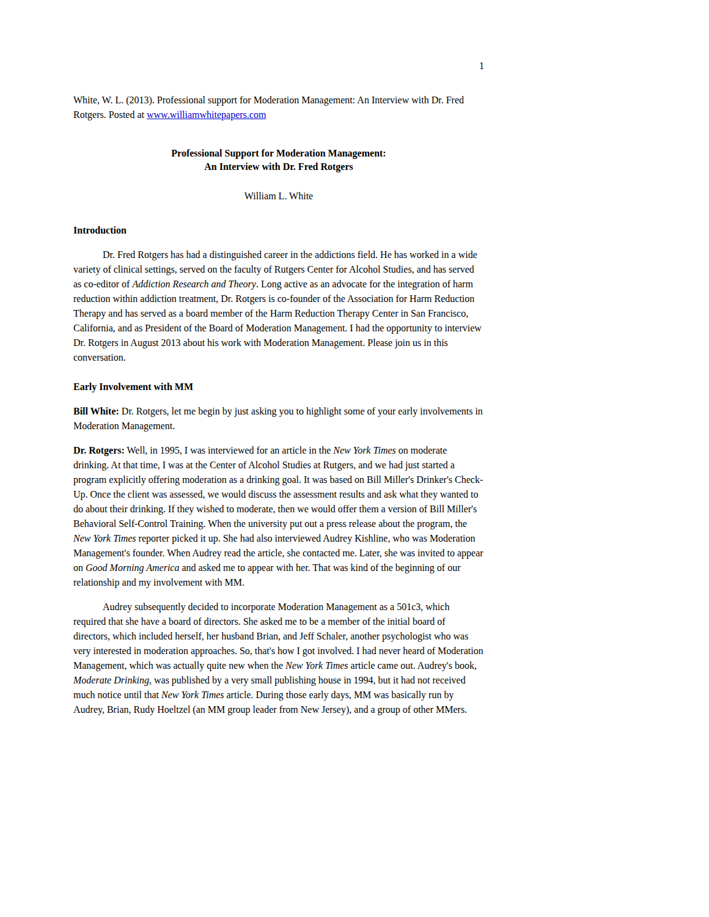1
White, W. L. (2013). Professional support for Moderation Management: An Interview with Dr. Fred Rotgers. Posted at www.williamwhitepapers.com
Professional Support for Moderation Management:
An Interview with Dr. Fred Rotgers
William L. White
Introduction
Dr. Fred Rotgers has had a distinguished career in the addictions field. He has worked in a wide variety of clinical settings, served on the faculty of Rutgers Center for Alcohol Studies, and has served as co-editor of Addiction Research and Theory. Long active as an advocate for the integration of harm reduction within addiction treatment, Dr. Rotgers is co-founder of the Association for Harm Reduction Therapy and has served as a board member of the Harm Reduction Therapy Center in San Francisco, California, and as President of the Board of Moderation Management. I had the opportunity to interview Dr. Rotgers in August 2013 about his work with Moderation Management. Please join us in this conversation.
Early Involvement with MM
Bill White: Dr. Rotgers, let me begin by just asking you to highlight some of your early involvements in Moderation Management.
Dr. Rotgers: Well, in 1995, I was interviewed for an article in the New York Times on moderate drinking. At that time, I was at the Center of Alcohol Studies at Rutgers, and we had just started a program explicitly offering moderation as a drinking goal. It was based on Bill Miller's Drinker's Check-Up. Once the client was assessed, we would discuss the assessment results and ask what they wanted to do about their drinking. If they wished to moderate, then we would offer them a version of Bill Miller's Behavioral Self-Control Training. When the university put out a press release about the program, the New York Times reporter picked it up. She had also interviewed Audrey Kishline, who was Moderation Management's founder. When Audrey read the article, she contacted me. Later, she was invited to appear on Good Morning America and asked me to appear with her. That was kind of the beginning of our relationship and my involvement with MM.
Audrey subsequently decided to incorporate Moderation Management as a 501c3, which required that she have a board of directors. She asked me to be a member of the initial board of directors, which included herself, her husband Brian, and Jeff Schaler, another psychologist who was very interested in moderation approaches. So, that's how I got involved. I had never heard of Moderation Management, which was actually quite new when the New York Times article came out. Audrey's book, Moderate Drinking, was published by a very small publishing house in 1994, but it had not received much notice until that New York Times article. During those early days, MM was basically run by Audrey, Brian, Rudy Hoeltzel (an MM group leader from New Jersey), and a group of other MMers.